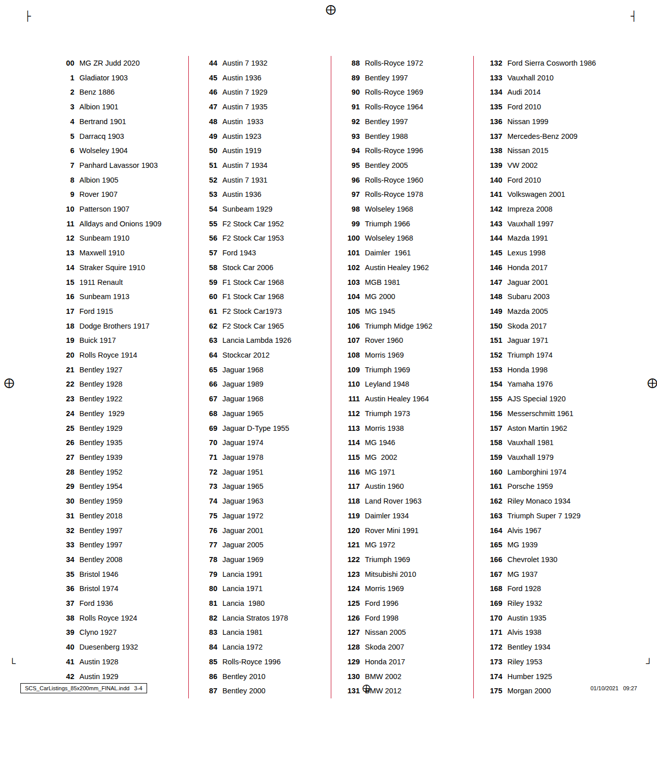⨁
├
┤
⨁
⨁
00 MG ZR Judd 2020
1 Gladiator 1903
2 Benz 1886
3 Albion 1901
4 Bertrand 1901
5 Darracq 1903
6 Wolseley 1904
7 Panhard Lavassor 1903
8 Albion 1905
9 Rover 1907
10 Patterson 1907
11 Alldays and Onions 1909
12 Sunbeam 1910
13 Maxwell 1910
14 Straker Squire 1910
151911 Renault
16 Sunbeam 1913
17 Ford 1915
18 Dodge Brothers 1917
19 Buick 1917
20 Rolls Royce 1914
21 Bentley 1927
22 Bentley 1928
23 Bentley 1922
24 Bentley 1929
25 Bentley 1929
26 Bentley 1935
27 Bentley 1939
28 Bentley 1952
29 Bentley 1954
30 Bentley 1959
31 Bentley 2018
32 Bentley 1997
33 Bentley 1997
34 Bentley 2008
35 Bristol 1946
36 Bristol 1974
37 Ford 1936
38 Rolls Royce 1924
39 Clyno 1927
40 Duesenberg 1932
41 Austin 1928
42 Austin 1929
43 Austin 7 1932
44 Austin 7 1932
45 Austin 1936
46 Austin 7 1929
47 Austin 7 1935
48 Austin 1933
49 Austin 1923
50 Austin 1919
51 Austin 7 1934
52 Austin 7 1931
53 Austin 1936
54 Sunbeam 1929
55 F2 Stock Car 1952
56 F2 Stock Car 1953
57 Ford 1943
58 Stock Car 2006
59 F1 Stock Car 1968
60 F1 Stock Car 1968
61 F2 Stock Car1973
62 F2 Stock Car 1965
63 Lancia Lambda 1926
64 Stockcar 2012
65 Jaguar 1968
66 Jaguar 1989
67 Jaguar 1968
68 Jaguar 1965
69 Jaguar D-Type 1955
70 Jaguar 1974
71 Jaguar 1978
72 Jaguar 1951
73 Jaguar 1965
74 Jaguar 1963
75 Jaguar 1972
76 Jaguar 2001
77 Jaguar 2005
78 Jaguar 1969
79 Lancia 1991
80 Lancia 1971
81 Lancia 1980
82 Lancia Stratos 1978
83 Lancia 1981
84 Lancia 1972
85 Rolls-Royce 1996
86 Bentley 2010
87 Bentley 2000
88 Rolls-Royce 1972
89 Bentley 1997
90 Rolls-Royce 1969
91 Rolls-Royce 1964
92 Bentley 1997
93 Bentley 1988
94 Rolls-Royce 1996
95 Bentley 2005
96 Rolls-Royce 1960
97 Rolls-Royce 1978
98 Wolseley 1968
99 Triumph 1966
100 Wolseley 1968
101 Daimler 1961
102 Austin Healey 1962
103 MGB 1981
104 MG 2000
105 MG 1945
106 Triumph Midge 1962
107 Rover 1960
108 Morris 1969
109 Triumph 1969
110 Leyland 1948
111 Austin Healey 1964
112 Triumph 1973
113 Morris 1938
114 MG 1946
115 MG 2002
116 MG 1971
117 Austin 1960
118 Land Rover 1963
119 Daimler 1934
120 Rover Mini 1991
121 MG 1972
122 Triumph 1969
123 Mitsubishi 2010
124 Morris 1969
125 Ford 1996
126 Ford 1998
127 Nissan 2005
128 Skoda 2007
129 Honda 2017
130 BMW 2002
131 BMW 2012
132 Ford Sierra Cosworth 1986
133 Vauxhall 2010
134 Audi 2014
135 Ford 2010
136 Nissan 1999
137 Mercedes-Benz 2009
138 Nissan 2015
139 VW 2002
140 Ford 2010
141 Volkswagen 2001
142 Impreza 2008
143 Vauxhall 1997
144 Mazda 1991
145 Lexus 1998
146 Honda 2017
147 Jaguar 2001
148 Subaru 2003
149 Mazda 2005
150 Skoda 2017
151 Jaguar 1971
152 Triumph 1974
153 Honda 1998
154 Yamaha 1976
155 AJS Special 1920
156 Messerschmitt 1961
157 Aston Martin 1962
158 Vauxhall 1981
159 Vauxhall 1979
160 Lamborghini 1974
161 Porsche 1959
162 Riley Monaco 1934
163 Triumph Super 7 1929
164 Alvis 1967
165 MG 1939
166 Chevrolet 1930
167 MG 1937
168 Ford 1928
169 Riley 1932
170 Austin 1935
171 Alvis 1938
172 Bentley 1934
173 Riley 1953
174 Humber 1925
175 Morgan 2000
└
┘
SCS_CarListings_85x200mm_FINAL.indd 3-4
⨁
01/10/2021 09:27